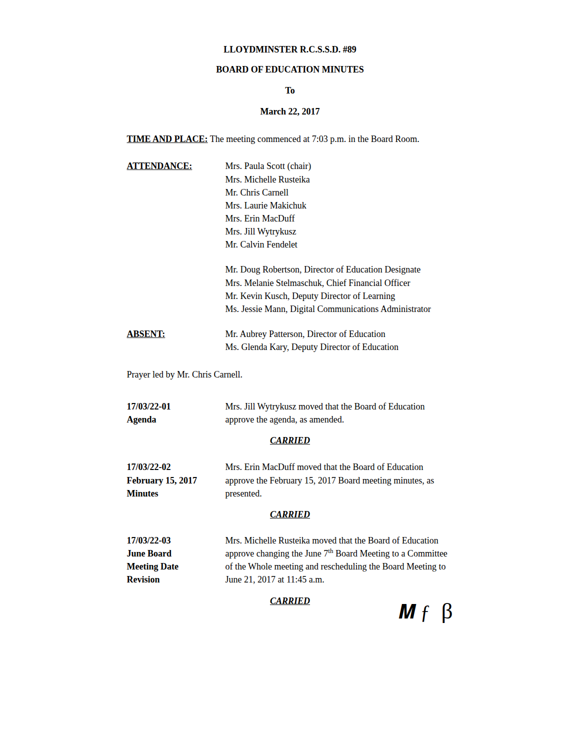LLOYDMINSTER R.C.S.S.D. #89
BOARD OF EDUCATION MINUTES
To
March 22, 2017
TIME AND PLACE: The meeting commenced at 7:03 p.m. in the Board Room.
| ATTENDANCE: | Mrs. Paula Scott (chair) Mrs. Michelle Rusteika Mr. Chris Carnell Mrs. Laurie Makichuk Mrs. Erin MacDuff Mrs. Jill Wytrykusz Mr. Calvin Fendelet Mr. Doug Robertson, Director of Education Designate Mrs. Melanie Stelmaschuk, Chief Financial Officer Mr. Kevin Kusch, Deputy Director of Learning Ms. Jessie Mann, Digital Communications Administrator |
| ABSENT: | Mr. Aubrey Patterson, Director of Education Ms. Glenda Kary, Deputy Director of Education |
Prayer led by Mr. Chris Carnell.
| 17/03/22-01 Agenda | Mrs. Jill Wytrykusz moved that the Board of Education approve the agenda, as amended. |
CARRIED
| 17/03/22-02 February 15, 2017 Minutes | Mrs. Erin MacDuff moved that the Board of Education approve the February 15, 2017 Board meeting minutes, as presented. |
CARRIED
| 17/03/22-03 June Board Meeting Date Revision | Mrs. Michelle Rusteika moved that the Board of Education approve changing the June 7 th Board Meeting to a Committee of the Whole meeting and rescheduling the Board Meeting to June 21, 2017 at 11:45 a.m. |
CARRIED
𝑴  ƒ β